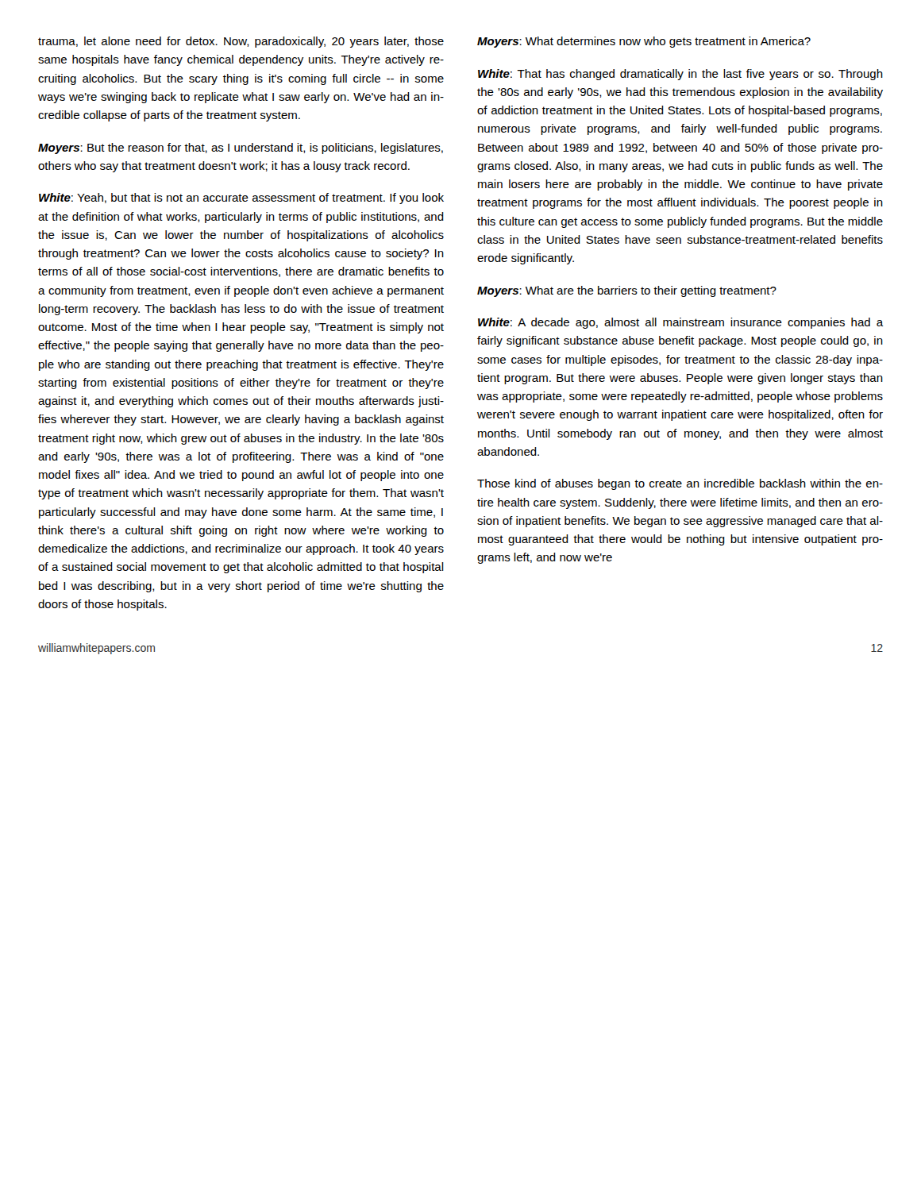trauma, let alone need for detox. Now, paradoxically, 20 years later, those same hospitals have fancy chemical dependency units. They're actively recruiting alcoholics. But the scary thing is it's coming full circle -- in some ways we're swinging back to replicate what I saw early on. We've had an incredible collapse of parts of the treatment system.
Moyers: But the reason for that, as I understand it, is politicians, legislatures, others who say that treatment doesn't work; it has a lousy track record.
White: Yeah, but that is not an accurate assessment of treatment. If you look at the definition of what works, particularly in terms of public institutions, and the issue is, Can we lower the number of hospitalizations of alcoholics through treatment? Can we lower the costs alcoholics cause to society? In terms of all of those social-cost interventions, there are dramatic benefits to a community from treatment, even if people don't even achieve a permanent long-term recovery. The backlash has less to do with the issue of treatment outcome. Most of the time when I hear people say, "Treatment is simply not effective," the people saying that generally have no more data than the people who are standing out there preaching that treatment is effective. They're starting from existential positions of either they're for treatment or they're against it, and everything which comes out of their mouths afterwards justifies wherever they start. However, we are clearly having a backlash against treatment right now, which grew out of abuses in the industry. In the late '80s and early '90s, there was a lot of profiteering. There was a kind of "one model fixes all" idea. And we tried to pound an awful lot of people into one type of treatment which wasn't necessarily appropriate for them. That wasn't particularly successful and may have done some harm. At the same time, I think there's a cultural shift going on right now where we're working to demedicalize the addictions, and recriminalize our approach. It took 40 years of a sustained social movement to get that alcoholic admitted to that hospital bed I was describing, but in a very short period of time we're shutting the doors of those hospitals.
Moyers: What determines now who gets treatment in America?
White: That has changed dramatically in the last five years or so. Through the '80s and early '90s, we had this tremendous explosion in the availability of addiction treatment in the United States. Lots of hospital-based programs, numerous private programs, and fairly well-funded public programs. Between about 1989 and 1992, between 40 and 50% of those private programs closed. Also, in many areas, we had cuts in public funds as well. The main losers here are probably in the middle. We continue to have private treatment programs for the most affluent individuals. The poorest people in this culture can get access to some publicly funded programs. But the middle class in the United States have seen substance-treatment-related benefits erode significantly.
Moyers: What are the barriers to their getting treatment?
White: A decade ago, almost all mainstream insurance companies had a fairly significant substance abuse benefit package. Most people could go, in some cases for multiple episodes, for treatment to the classic 28-day inpatient program. But there were abuses. People were given longer stays than was appropriate, some were repeatedly re-admitted, people whose problems weren't severe enough to warrant inpatient care were hospitalized, often for months. Until somebody ran out of money, and then they were almost abandoned.
Those kind of abuses began to create an incredible backlash within the entire health care system. Suddenly, there were lifetime limits, and then an erosion of inpatient benefits. We began to see aggressive managed care that almost guaranteed that there would be nothing but intensive outpatient programs left, and now we're
williamwhitepapers.com 12